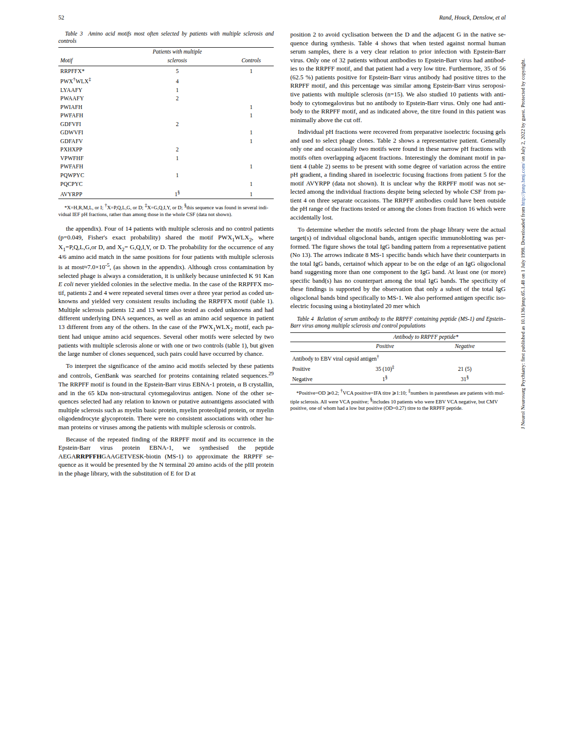52 Rand, Houck, Denslow, et al
Table 3 Amino acid motifs most often selected by patients with multiple sclerosis and controls
| | Patients with multiple | |
| --- | --- | --- |
| Motif | sclerosis | Controls |
| RRPFFX* | 5 | 1 |
| PWX † WLX ‡ | 4 | |
| LYAAFY | 1 | |
| PWAAFY | 2 | |
| PWIAFH | | 1 |
| PWFAFH | | 1 |
| GDFVFI | 2 | |
| GDWVFI | | 1 |
| GDFAFV | | 1 |
| PXHXPP | 2 | |
| VPWFHF | 1 | |
| PWFAFH | | 1 |
| PQWPYC | 1 | |
| PQCPYC | | 1 |
| AVYRPP | 1 § | 1 |
*X=H,R,M,L, or I; †X=P,Q,L,G, or D; ‡X=G,Q,I,Y, or D; §this sequence was found in several individual IEF pH fractions, rather than among those in the whole CSF (data not shown).
the appendix). Four of 14 patients with multiple sclerosis and no control patients (p=0.049, Fisher's exact probability) shared the motif PWX1WLX2, where X1=P,Q,L,G,or D, and X2= G,Q,I,Y, or D. The probability for the occurrence of any 4/6 amino acid match in the same positions for four patients with multiple sclerosis is at most≈7.0×10-5, (as shown in the appendix). Although cross contamination by selected phage is always a consideration, it is unlikely because uninfected K 91 Kan E coli never yielded colonies in the selective media. In the case of the RRPFFX motif, patients 2 and 4 were repeated several times over a three year period as coded unknowns and yielded very consistent results including the RRPFFX motif (table 1). Multiple sclerosis patients 12 and 13 were also tested as coded unknowns and had different underlying DNA sequences, as well as an amino acid sequence in patient 13 different from any of the others. In the case of the PWX1WLX2 motif, each patient had unique amino acid sequences. Several other motifs were selected by two patients with multiple sclerosis alone or with one or two controls (table 1), but given the large number of clones sequenced, such pairs could have occurred by chance.
To interpret the significance of the amino acid motifs selected by these patients and controls, GenBank was searched for proteins containing related sequences.29 The RRPFF motif is found in the Epstein-Barr virus EBNA-1 protein, α B crystallin, and in the 65 kDa non-structural cytomegalovirus antigen. None of the other sequences selected had any relation to known or putative autoantigens associated with multiple sclerosis such as myelin basic protein, myelin proteolipid protein, or myelin oligodendrocyte glycoprotein. There were no consistent associations with other human proteins or viruses among the patients with multiple sclerosis or controls.
Because of the repeated finding of the RRPFF motif and its occurrence in the Epstein-Barr virus protein EBNA-1, we synthesised the peptide AEGARRPFFHGAAGETVESK-biotin (MS-1) to approximate the RRPFF sequence as it would be presented by the N terminal 20 amino acids of the pIII protein in the phage library, with the substitution of E for D at
position 2 to avoid cyclisation between the D and the adjacent G in the native sequence during synthesis. Table 4 shows that when tested against normal human serum samples, there is a very clear relation to prior infection with Epstein-Barr virus. Only one of 32 patients without antibodies to Epstein-Barr virus had antibodies to the RRPFF motif, and that patient had a very low titre. Furthermore, 35 of 56 (62.5 %) patients positive for Epstein-Barr virus antibody had positive titres to the RRPFF motif, and this percentage was similar among Epstein-Barr virus seropositive patients with multiple sclerosis (n=15). We also studied 10 patients with antibody to cytomegalovirus but no antibody to Epstein-Barr virus. Only one had antibody to the RRPFF motif, and as indicated above, the titre found in this patient was minimally above the cut off.
Individual pH fractions were recovered from preparative isoelectric focusing gels and used to select phage clones. Table 2 shows a representative patient. Generally only one and occasionally two motifs were found in these narrow pH fractions with motifs often overlapping adjacent fractions. Interestingly the dominant motif in patient 4 (table 2) seems to be present with some degree of variation across the entire pH gradient, a finding shared in isoelectric focusing fractions from patient 5 for the motif AVYRPP (data not shown). It is unclear why the RRPFF motif was not selected among the individual fractions despite being selected by whole CSF from patient 4 on three separate occasions. The RRPFF antibodies could have been outside the pH range of the fractions tested or among the clones from fraction 16 which were accidentally lost.
To determine whether the motifs selected from the phage library were the actual target(s) of individual oligoclonal bands, antigen specific immunoblotting was performed. The figure shows the total IgG banding pattern from a representative patient (No 13). The arrows indicate 8 MS-1 specific bands which have their counterparts in the total IgG bands, certainof which appear to be on the edge of an IgG oligoclonal band suggesting more than one component to the IgG band. At least one (or more) specific band(s) has no counterpart among the total IgG bands. The specificity of these findings is supported by the observation that only a subset of the total IgG oligoclonal bands bind specifically to MS-1. We also performed antigen specific isoelectric focusing using a biotinylated 20 mer which
Table 4 Relation of serum antibody to the RRPFF containing peptide (MS-1) and Epstein–Barr virus among multiple sclerosis and control populations
| | Antibody to RRPFF peptide* |
| --- | --- |
| | Positive | Negative |
| Antibody to EBV viral capsid antigen † |
| Positive | 35 (10) ‡ | 21 (5) |
| Negative | 1 § | 31 § |
*Positive=OD ⩾0.2; †VCA positive=IFA titre ⩾1:10; ‡numbers in parentheses are patients with multiple sclerosis. All were VCA positive; §includes 10 patients who were EBV VCA negative, but CMV positive, one of whom had a low but positive (OD=0.27) titre to the RRPFF peptide.
J Neurol Neurosurg Psychiatry: first published as 10.1136/jnnp.65.1.48 on 1 July 1998. Downloaded from http://jnnp.bmj.com/ on July 2, 2022 by guest. Protected by copyright.